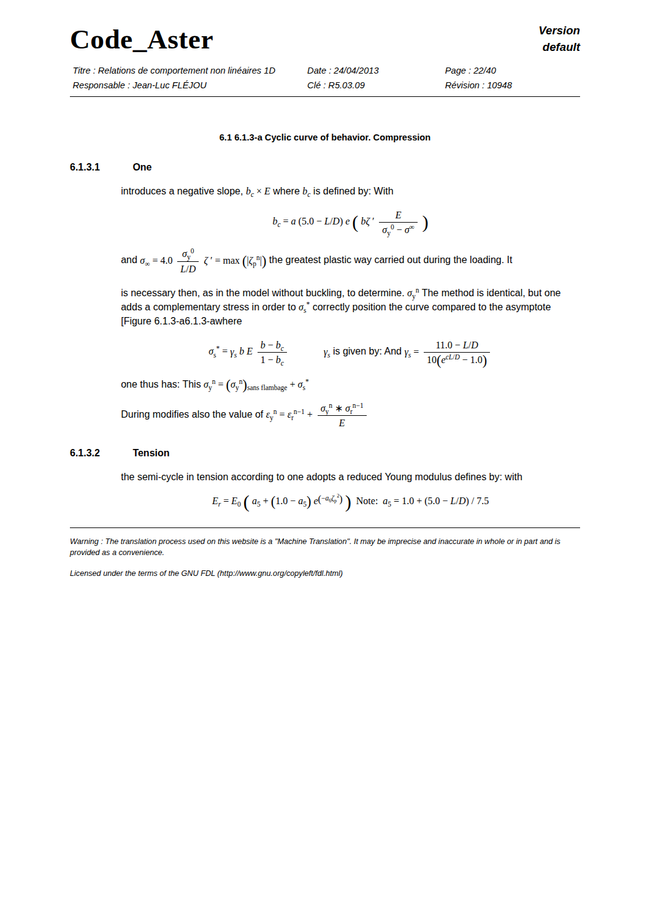Version
default
Code_Aster
| Titre : Relations de comportement non linéaires 1D | Date : 24/04/2013 | Page : 22/40 |
| Responsable : Jean-Luc FLÉJOU | Clé : R5.03.09 | Révision : 10948 |
6.1 6.1.3-a Cyclic curve of behavior. Compression
6.1.3.1 One
introduces a negative slope, bc × E where bc is defined by: With
bc = a (5.0 − L/D) e ( bζ ′ E σy0 − σ∞ )
and σ∞ = 4.0 σy0 L/D ζ ′ = max (|ζpn|) the greatest plastic way carried out during the loading. It
is necessary then, as in the model without buckling, to determine. σyn The method is identical, but one adds a complementary stress in order to σs* correctly position the curve compared to the asymptote [Figure 6.1.3-a6.1.3-awhere
σs* = γs b E b − bc 1 − bc γs is given by: And γs = 11.0 − L/D 10(ecL/D − 1.0)
one thus has: This σyn = (σyn)sans flambage + σs*
During modifies also the value of εyn = εrn−1 + σyn ∗ σrn−1 E
6.1.3.2 Tension
the semi-cycle in tension according to one adopts a reduced Young modulus defines by: with
Er = E0 ( a5 + (1.0 − a5) e(−a6ζp2) ) Note: a5 = 1.0 + (5.0 − L/D) / 7.5
Warning : The translation process used on this website is a "Machine Translation". It may be imprecise and inaccurate in whole or in part and is provided as a convenience.
Licensed under the terms of the GNU FDL (http://www.gnu.org/copyleft/fdl.html)